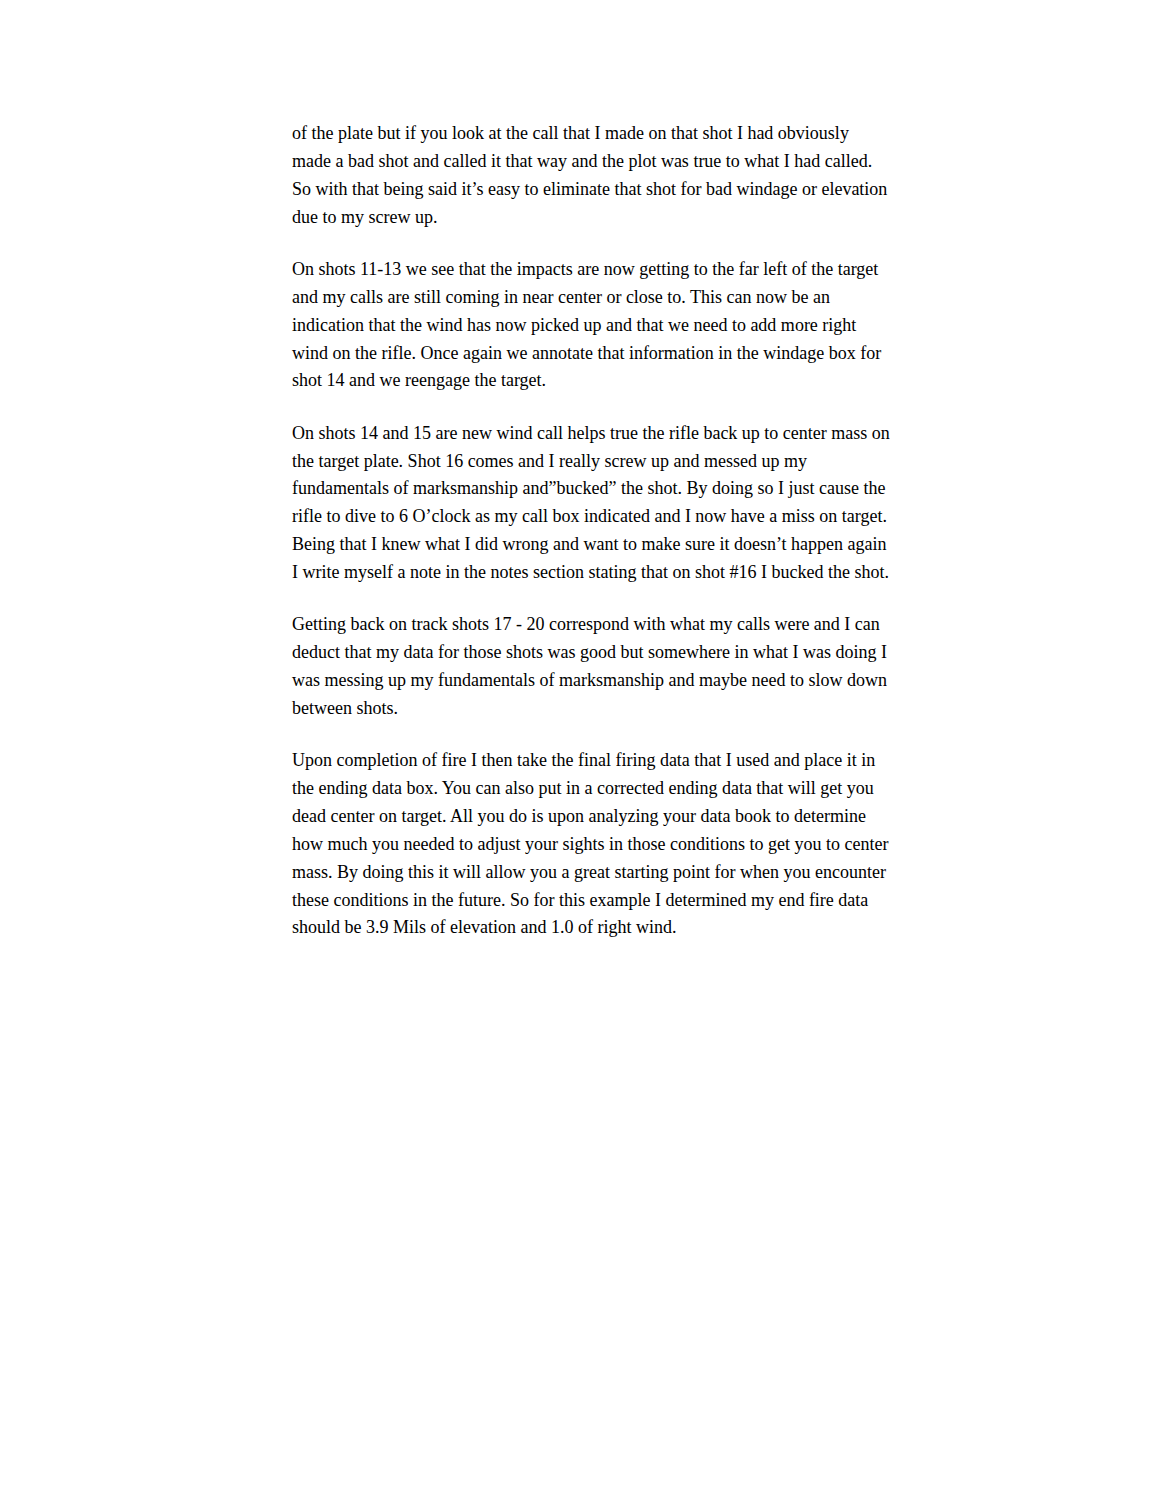of the plate but if you look at the call that I made on that shot I had obviously made a bad shot and called it that way and the plot was true to what I had called. So with that being said it’s easy to eliminate that shot for bad windage or elevation due to my screw up.
On shots 11-13 we see that the impacts are now getting to the far left of the target and my calls are still coming in near center or close to. This can now be an indication that the wind has now picked up and that we need to add more right wind on the rifle. Once again we annotate that information in the windage box for shot 14 and we reengage the target.
On shots 14 and 15 are new wind call helps true the rifle back up to center mass on the target plate. Shot 16 comes and I really screw up and messed up my fundamentals of marksmanship and”bucked” the shot. By doing so I just cause the rifle to dive to 6 O’clock as my call box indicated and I now have a miss on target. Being that I knew what I did wrong and want to make sure it doesn’t happen again I write myself a note in the notes section stating that on shot #16 I bucked the shot.
Getting back on track shots 17 - 20 correspond with what my calls were and I can deduct that my data for those shots was good but somewhere in what I was doing I was messing up my fundamentals of marksmanship and maybe need to slow down between shots.
Upon completion of fire I then take the final firing data that I used and place it in the ending data box. You can also put in a corrected ending data that will get you dead center on target. All you do is upon analyzing your data book to determine how much you needed to adjust your sights in those conditions to get you to center mass. By doing this it will allow you a great starting point for when you encounter these conditions in the future. So for this example I determined my end fire data should be 3.9 Mils of elevation and 1.0 of right wind.